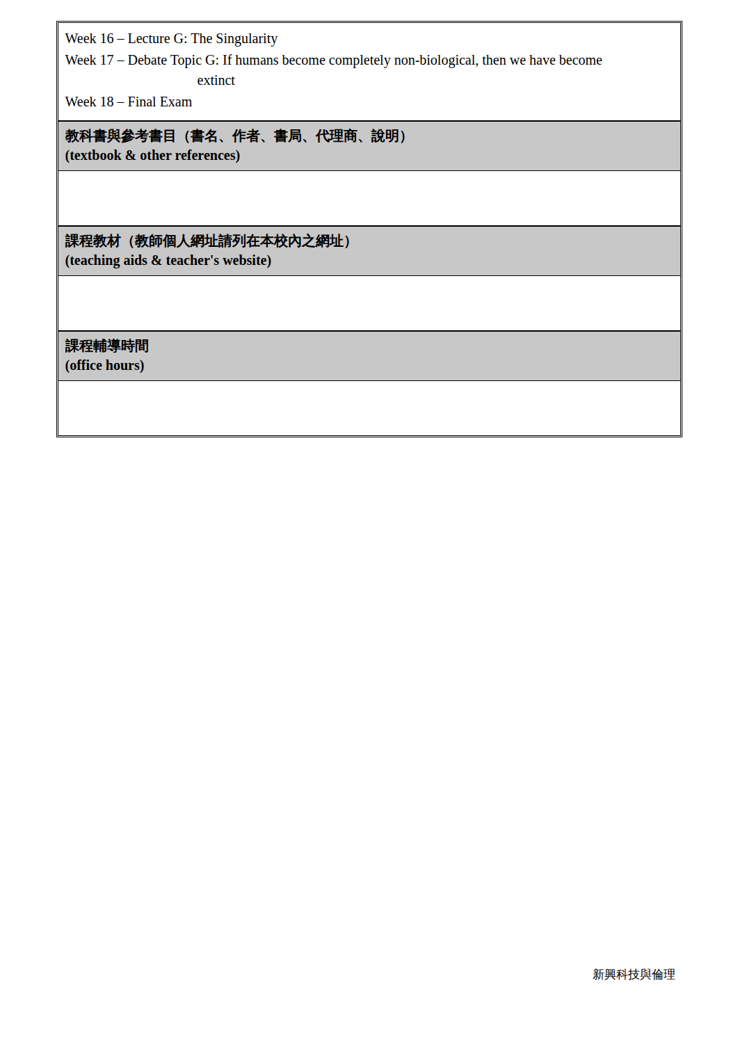Week 16 – Lecture G: The Singularity
Week 17 – Debate Topic G: If humans become completely non-biological, then we have become extinct
Week 18 – Final Exam
教科書與參考書目（書名、作者、書局、代理商、說明）
(textbook & other references)
課程教材（教師個人網址請列在本校內之網址）
(teaching aids & teacher's website)
課程輔導時間
(office hours)
新興科技與倫理